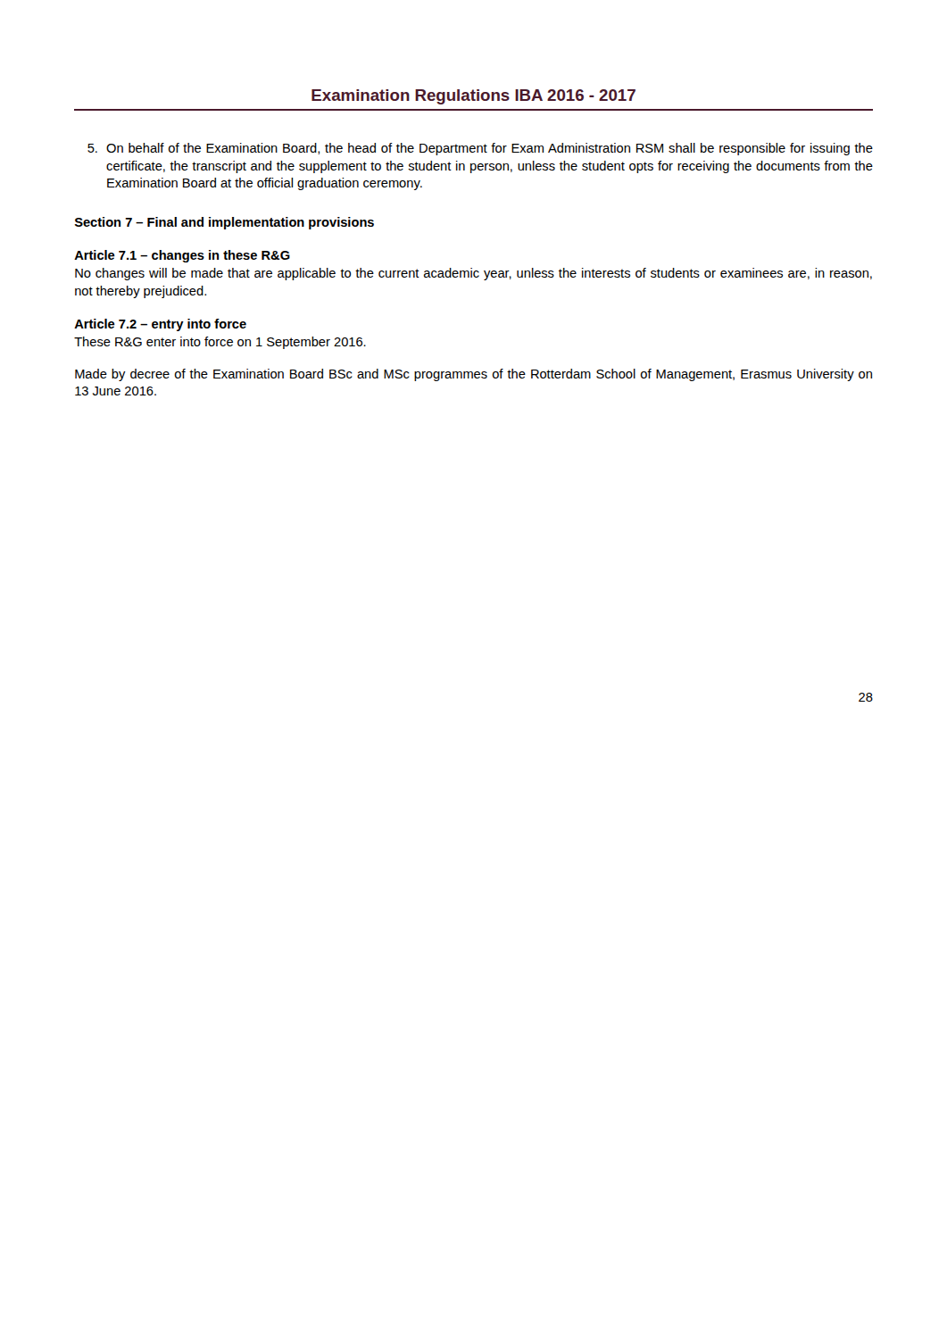Examination Regulations IBA 2016 - 2017
On behalf of the Examination Board, the head of the Department for Exam Administration RSM shall be responsible for issuing the certificate, the transcript and the supplement to the student in person, unless the student opts for receiving the documents from the Examination Board at the official graduation ceremony.
Section 7 – Final and implementation provisions
Article 7.1 – changes in these R&G
No changes will be made that are applicable to the current academic year, unless the interests of students or examinees are, in reason, not thereby prejudiced.
Article 7.2 – entry into force
These R&G enter into force on 1 September 2016.
Made by decree of the Examination Board BSc and MSc programmes of the Rotterdam School of Management, Erasmus University on 13 June 2016.
28